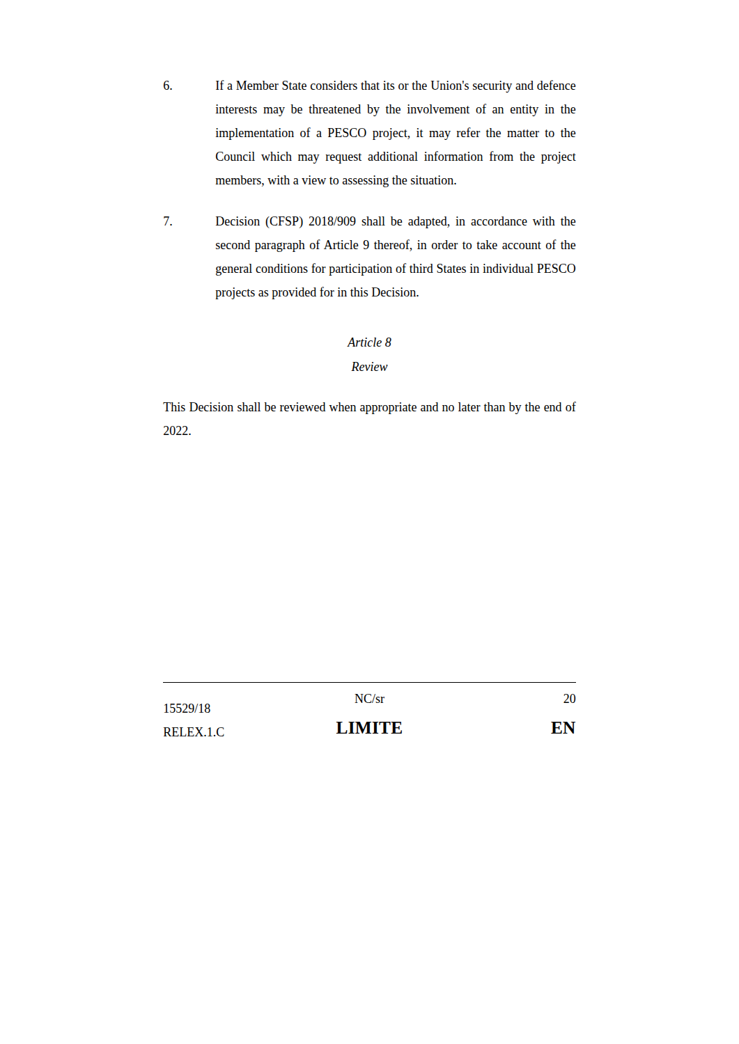6. If a Member State considers that its or the Union's security and defence interests may be threatened by the involvement of an entity in the implementation of a PESCO project, it may refer the matter to the Council which may request additional information from the project members, with a view to assessing the situation.
7. Decision (CFSP) 2018/909 shall be adapted, in accordance with the second paragraph of Article 9 thereof, in order to take account of the general conditions for participation of third States in individual PESCO projects as provided for in this Decision.
Article 8 Review
This Decision shall be reviewed when appropriate and no later than by the end of 2022.
15529/18
RELEX.1.C
NC/sr
LIMITE
20
EN